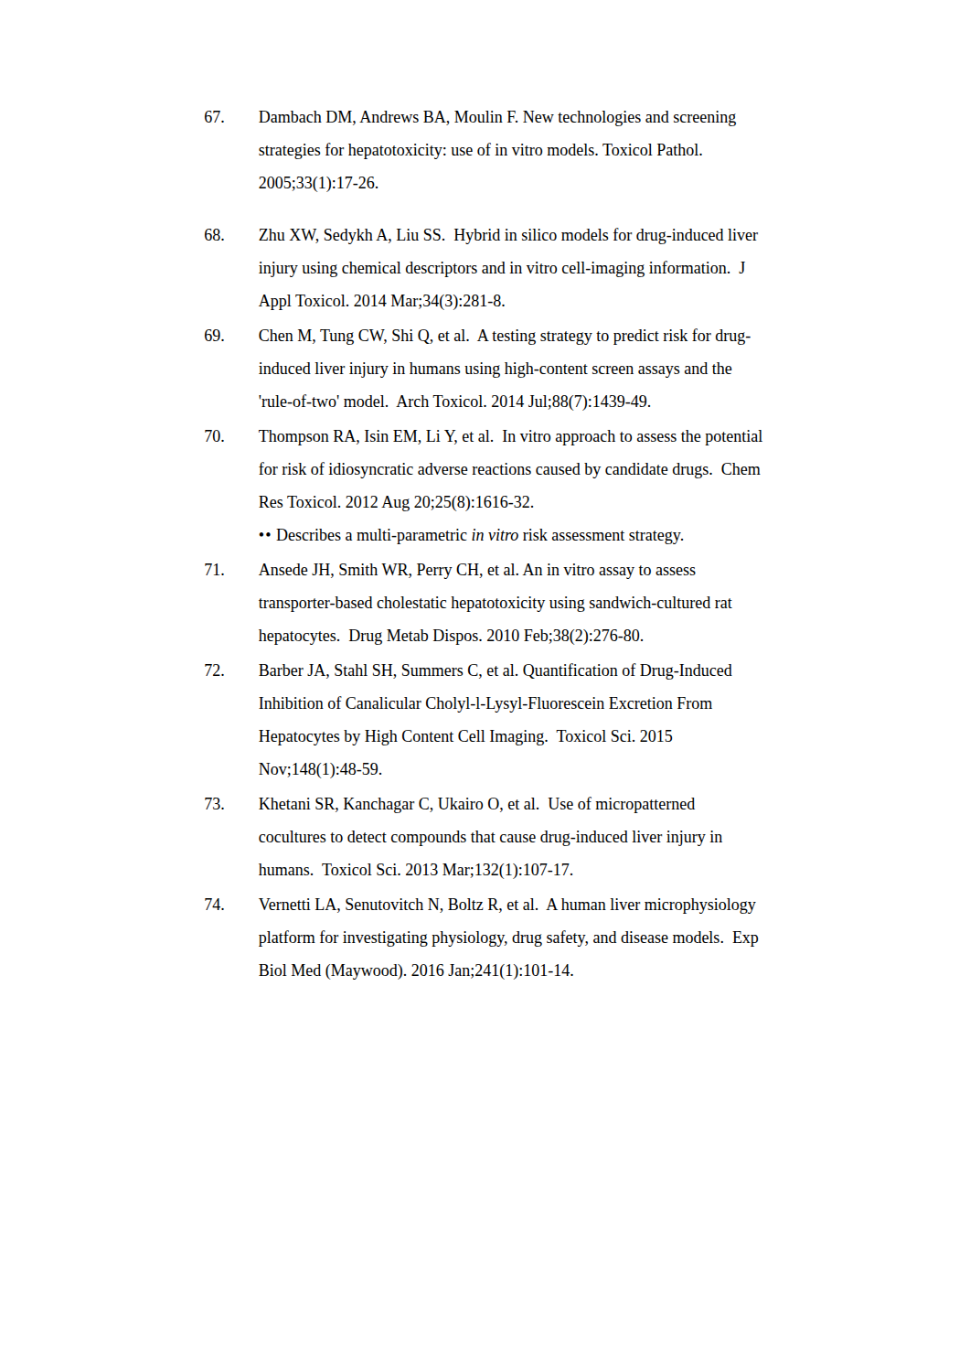67. Dambach DM, Andrews BA, Moulin F. New technologies and screening strategies for hepatotoxicity: use of in vitro models. Toxicol Pathol. 2005;33(1):17-26.
68. Zhu XW, Sedykh A, Liu SS. Hybrid in silico models for drug-induced liver injury using chemical descriptors and in vitro cell-imaging information. J Appl Toxicol. 2014 Mar;34(3):281-8.
69. Chen M, Tung CW, Shi Q, et al. A testing strategy to predict risk for drug-induced liver injury in humans using high-content screen assays and the 'rule-of-two' model. Arch Toxicol. 2014 Jul;88(7):1439-49.
70. Thompson RA, Isin EM, Li Y, et al. In vitro approach to assess the potential for risk of idiosyncratic adverse reactions caused by candidate drugs. Chem Res Toxicol. 2012 Aug 20;25(8):1616-32. •• Describes a multi-parametric in vitro risk assessment strategy.
71. Ansede JH, Smith WR, Perry CH, et al. An in vitro assay to assess transporter-based cholestatic hepatotoxicity using sandwich-cultured rat hepatocytes. Drug Metab Dispos. 2010 Feb;38(2):276-80.
72. Barber JA, Stahl SH, Summers C, et al. Quantification of Drug-Induced Inhibition of Canalicular Cholyl-l-Lysyl-Fluorescein Excretion From Hepatocytes by High Content Cell Imaging. Toxicol Sci. 2015 Nov;148(1):48-59.
73. Khetani SR, Kanchagar C, Ukairo O, et al. Use of micropatterned cocultures to detect compounds that cause drug-induced liver injury in humans. Toxicol Sci. 2013 Mar;132(1):107-17.
74. Vernetti LA, Senutovitch N, Boltz R, et al. A human liver microphysiology platform for investigating physiology, drug safety, and disease models. Exp Biol Med (Maywood). 2016 Jan;241(1):101-14.